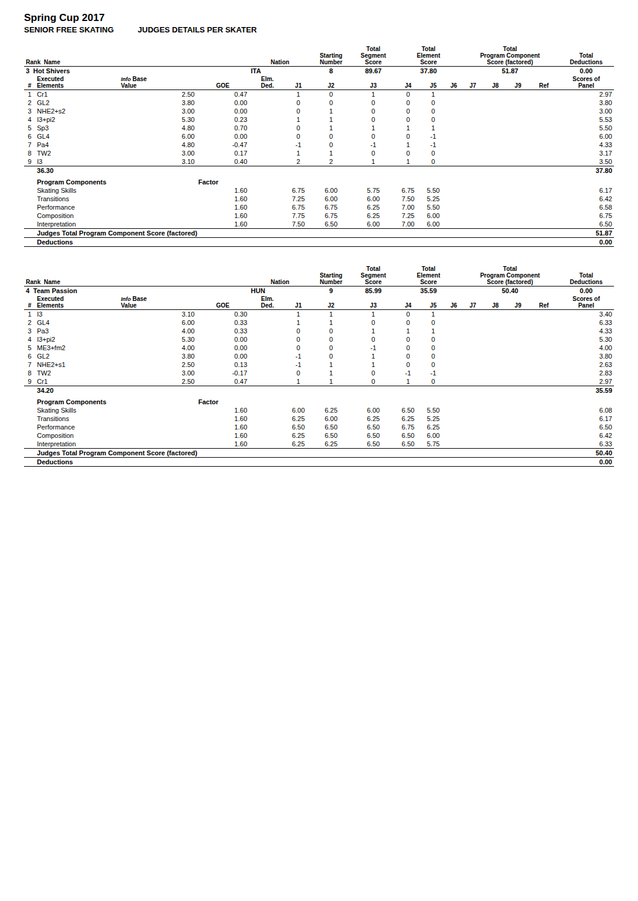Spring Cup 2017
SENIOR FREE SKATING JUDGES DETAILS PER SKATER
| Rank Name | Nation | Starting Number | Total Segment Score | Total Element Score | Total Program Component Score (factored) | Total Deductions |
| --- | --- | --- | --- | --- | --- | --- |
| 3 Hot Shivers | ITA | 8 | 89.67 | 37.80 | 51.87 | 0.00 |
| # | Executed Elements | Info Base Value | GOE | Elm. Ded. | J1 | J2 | J3 | J4 | J5 | J6 | J7 | J8 | J9 | Ref | Scores of Panel |
| 1 | Cr1 | 2.50 | 0.47 | | 1 | 0 | 1 | 0 | 1 | | | | | | 2.97 |
| 2 | GL2 | 3.80 | 0.00 | | 0 | 0 | 0 | 0 | 0 | | | | | | 3.80 |
| 3 | NHE2+s2 | 3.00 | 0.00 | | 0 | 1 | 0 | 0 | 0 | | | | | | 3.00 |
| 4 | I3+pi2 | 5.30 | 0.23 | | 1 | 1 | 0 | 0 | 0 | | | | | | 5.53 |
| 5 | Sp3 | 4.80 | 0.70 | | 0 | 1 | 1 | 1 | 1 | | | | | | 5.50 |
| 6 | GL4 | 6.00 | 0.00 | | 0 | 0 | 0 | 0 | -1 | | | | | | 6.00 |
| 7 | Pa4 | 4.80 | -0.47 | | -1 | 0 | -1 | 1 | -1 | | | | | | 4.33 |
| 8 | TW2 | 3.00 | 0.17 | | 1 | 1 | 0 | 0 | 0 | | | | | | 3.17 |
| 9 | I3 | 3.10 | 0.40 | | 2 | 2 | 1 | 1 | 0 | | | | | | 3.50 |
| | 36.30 | | | | | | | | | | | | | | 37.80 |
| | Program Components | Factor | | | | | | | | | | | | |
| | Skating Skills | 1.60 | | 6.75 | 6.00 | 5.75 | 6.75 | 5.50 | | | | | | 6.17 |
| | Transitions | 1.60 | | 7.25 | 6.00 | 6.00 | 7.50 | 5.25 | | | | | | 6.42 |
| | Performance | 1.60 | | 6.75 | 6.75 | 6.25 | 7.00 | 5.50 | | | | | | 6.58 |
| | Composition | 1.60 | | 7.75 | 6.75 | 6.25 | 7.25 | 6.00 | | | | | | 6.75 |
| | Interpretation | 1.60 | | 7.50 | 6.50 | 6.00 | 7.00 | 6.00 | | | | | | 6.50 |
| | Judges Total Program Component Score (factored) | | | | | | | | | | | 51.87 |
| | Deductions | | | | | | | | | | | 0.00 |
| Rank Name | Nation | Starting Number | Total Segment Score | Total Element Score | Total Program Component Score (factored) | Total Deductions |
| --- | --- | --- | --- | --- | --- | --- |
| 4 Team Passion | HUN | 9 | 85.99 | 35.59 | 50.40 | 0.00 |
| # | Executed Elements | Info Base Value | GOE | Elm. Ded. | J1 | J2 | J3 | J4 | J5 | J6 | J7 | J8 | J9 | Ref | Scores of Panel |
| 1 | I3 | 3.10 | 0.30 | | 1 | 1 | 1 | 0 | 1 | | | | | | 3.40 |
| 2 | GL4 | 6.00 | 0.33 | | 1 | 1 | 0 | 0 | 0 | | | | | | 6.33 |
| 3 | Pa3 | 4.00 | 0.33 | | 0 | 0 | 1 | 1 | 1 | | | | | | 4.33 |
| 4 | I3+pi2 | 5.30 | 0.00 | | 0 | 0 | 0 | 0 | 0 | | | | | | 5.30 |
| 5 | ME3+fm2 | 4.00 | 0.00 | | 0 | 0 | -1 | 0 | 0 | | | | | | 4.00 |
| 6 | GL2 | 3.80 | 0.00 | | -1 | 0 | 1 | 0 | 0 | | | | | | 3.80 |
| 7 | NHE2+s1 | 2.50 | 0.13 | | -1 | 1 | 1 | 0 | 0 | | | | | | 2.63 |
| 8 | TW2 | 3.00 | -0.17 | | 0 | 1 | 0 | -1 | -1 | | | | | | 2.83 |
| 9 | Cr1 | 2.50 | 0.47 | | 1 | 1 | 0 | 1 | 0 | | | | | | 2.97 |
| | 34.20 | | | | | | | | | | | | | | 35.59 |
| | Program Components | Factor | | | | | | | | | | | | |
| | Skating Skills | 1.60 | | 6.00 | 6.25 | 6.00 | 6.50 | 5.50 | | | | | | 6.08 |
| | Transitions | 1.60 | | 6.25 | 6.00 | 6.25 | 6.25 | 5.25 | | | | | | 6.17 |
| | Performance | 1.60 | | 6.50 | 6.50 | 6.50 | 6.75 | 6.25 | | | | | | 6.50 |
| | Composition | 1.60 | | 6.25 | 6.50 | 6.50 | 6.50 | 6.00 | | | | | | 6.42 |
| | Interpretation | 1.60 | | 6.25 | 6.25 | 6.50 | 6.50 | 5.75 | | | | | | 6.33 |
| | Judges Total Program Component Score (factored) | | | | | | | | | | | 50.40 |
| | Deductions | | | | | | | | | | | 0.00 |